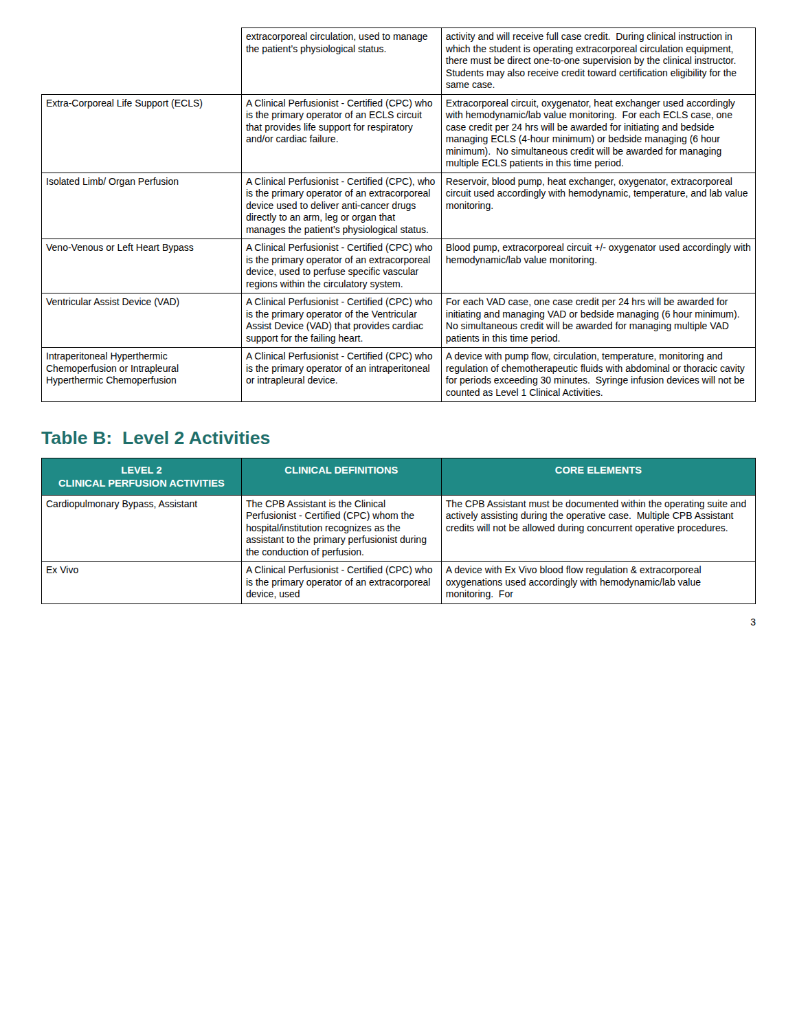| | extracorporeal circulation, used to manage the patient’s physiological status. | activity and will receive full case credit. During clinical instruction in which the student is operating extracorporeal circulation equipment, there must be direct one-to-one supervision by the clinical instructor. Students may also receive credit toward certification eligibility for the same case. |
| Extra-Corporeal Life Support (ECLS) | A Clinical Perfusionist - Certified (CPC) who is the primary operator of an ECLS circuit that provides life support for respiratory and/or cardiac failure. | Extracorporeal circuit, oxygenator, heat exchanger used accordingly with hemodynamic/lab value monitoring. For each ECLS case, one case credit per 24 hrs will be awarded for initiating and bedside managing ECLS (4-hour minimum) or bedside managing (6 hour minimum). No simultaneous credit will be awarded for managing multiple ECLS patients in this time period. |
| Isolated Limb/ Organ Perfusion | A Clinical Perfusionist - Certified (CPC), who is the primary operator of an extracorporeal device used to deliver anti-cancer drugs directly to an arm, leg or organ that manages the patient’s physiological status. | Reservoir, blood pump, heat exchanger, oxygenator, extracorporeal circuit used accordingly with hemodynamic, temperature, and lab value monitoring. |
| Veno-Venous or Left Heart Bypass | A Clinical Perfusionist - Certified (CPC) who is the primary operator of an extracorporeal device, used to perfuse specific vascular regions within the circulatory system. | Blood pump, extracorporeal circuit +/- oxygenator used accordingly with hemodynamic/lab value monitoring. |
| Ventricular Assist Device (VAD) | A Clinical Perfusionist - Certified (CPC) who is the primary operator of the Ventricular Assist Device (VAD) that provides cardiac support for the failing heart. | For each VAD case, one case credit per 24 hrs will be awarded for initiating and managing VAD or bedside managing (6 hour minimum). No simultaneous credit will be awarded for managing multiple VAD patients in this time period. |
| Intraperitoneal Hyperthermic Chemoperfusion or Intrapleural Hyperthermic Chemoperfusion | A Clinical Perfusionist - Certified (CPC) who is the primary operator of an intraperitoneal or intrapleural device. | A device with pump flow, circulation, temperature, monitoring and regulation of chemotherapeutic fluids with abdominal or thoracic cavity for periods exceeding 30 minutes. Syringe infusion devices will not be counted as Level 1 Clinical Activities. |
Table B: Level 2 Activities
| LEVEL 2 CLINICAL PERFUSION ACTIVITIES | CLINICAL DEFINITIONS | CORE ELEMENTS |
| --- | --- | --- |
| Cardiopulmonary Bypass, Assistant | The CPB Assistant is the Clinical Perfusionist - Certified (CPC) whom the hospital/institution recognizes as the assistant to the primary perfusionist during the conduction of perfusion. | The CPB Assistant must be documented within the operating suite and actively assisting during the operative case. Multiple CPB Assistant credits will not be allowed during concurrent operative procedures. |
| Ex Vivo | A Clinical Perfusionist - Certified (CPC) who is the primary operator of an extracorporeal device, used | A device with Ex Vivo blood flow regulation & extracorporeal oxygenations used accordingly with hemodynamic/lab value monitoring. For |
3